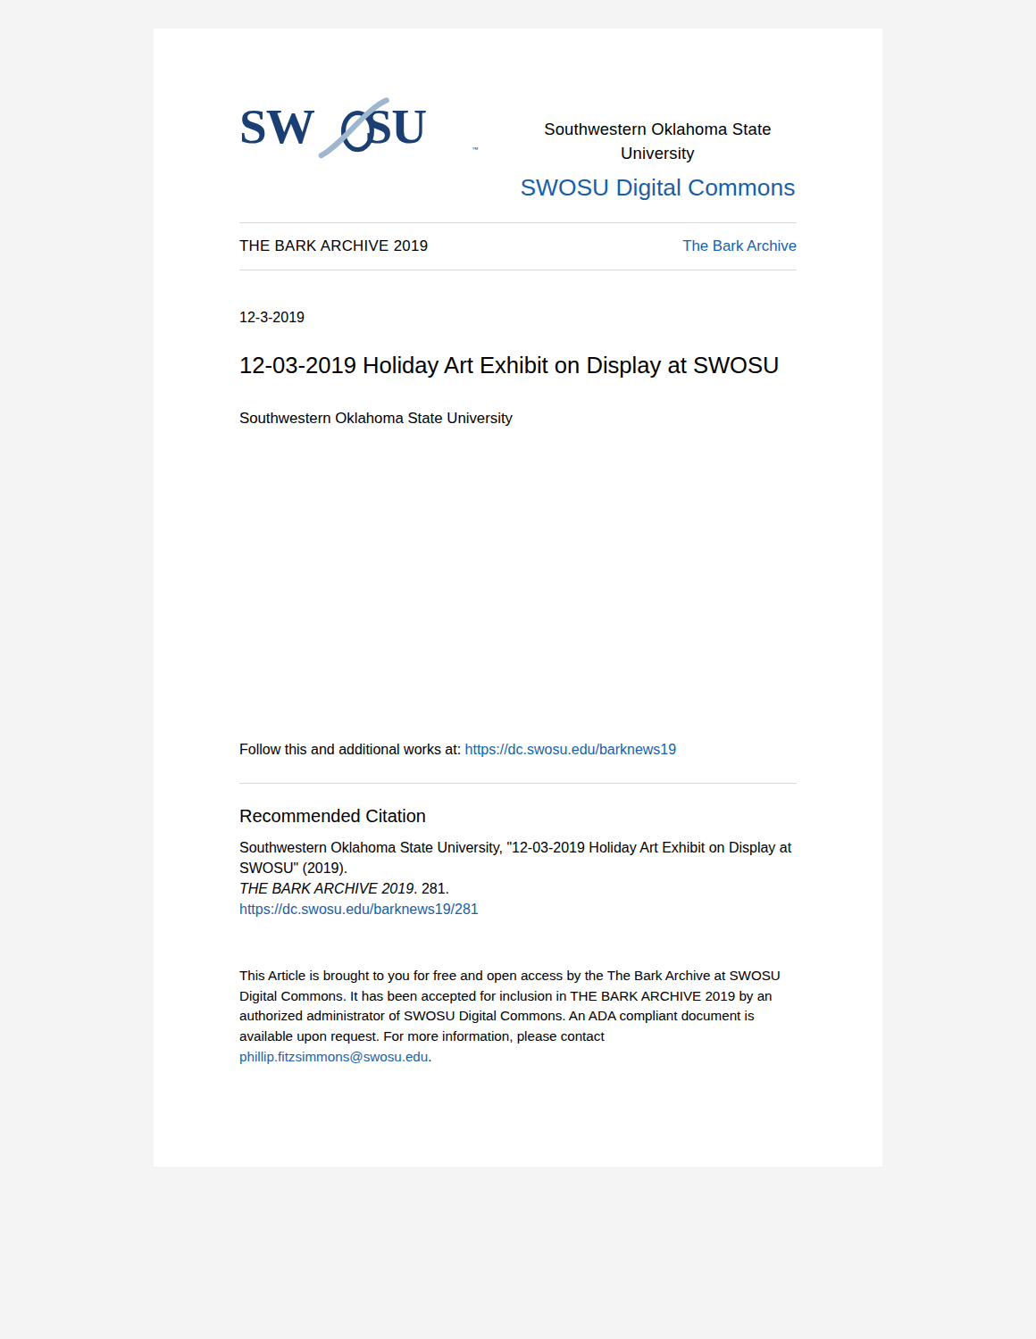SWOSU SW SU ™
Southwestern Oklahoma State University
SWOSU Digital Commons
THE BARK ARCHIVE 2019
The Bark Archive
12-3-2019
12-03-2019 Holiday Art Exhibit on Display at SWOSU
Southwestern Oklahoma State University
Follow this and additional works at: https://dc.swosu.edu/barknews19
Recommended Citation
Southwestern Oklahoma State University, "12-03-2019 Holiday Art Exhibit on Display at SWOSU" (2019).
THE BARK ARCHIVE 2019. 281.
https://dc.swosu.edu/barknews19/281
This Article is brought to you for free and open access by the The Bark Archive at SWOSU Digital Commons. It has been accepted for inclusion in THE BARK ARCHIVE 2019 by an authorized administrator of SWOSU Digital Commons. An ADA compliant document is available upon request. For more information, please contact phillip.fitzsimmons@swosu.edu.